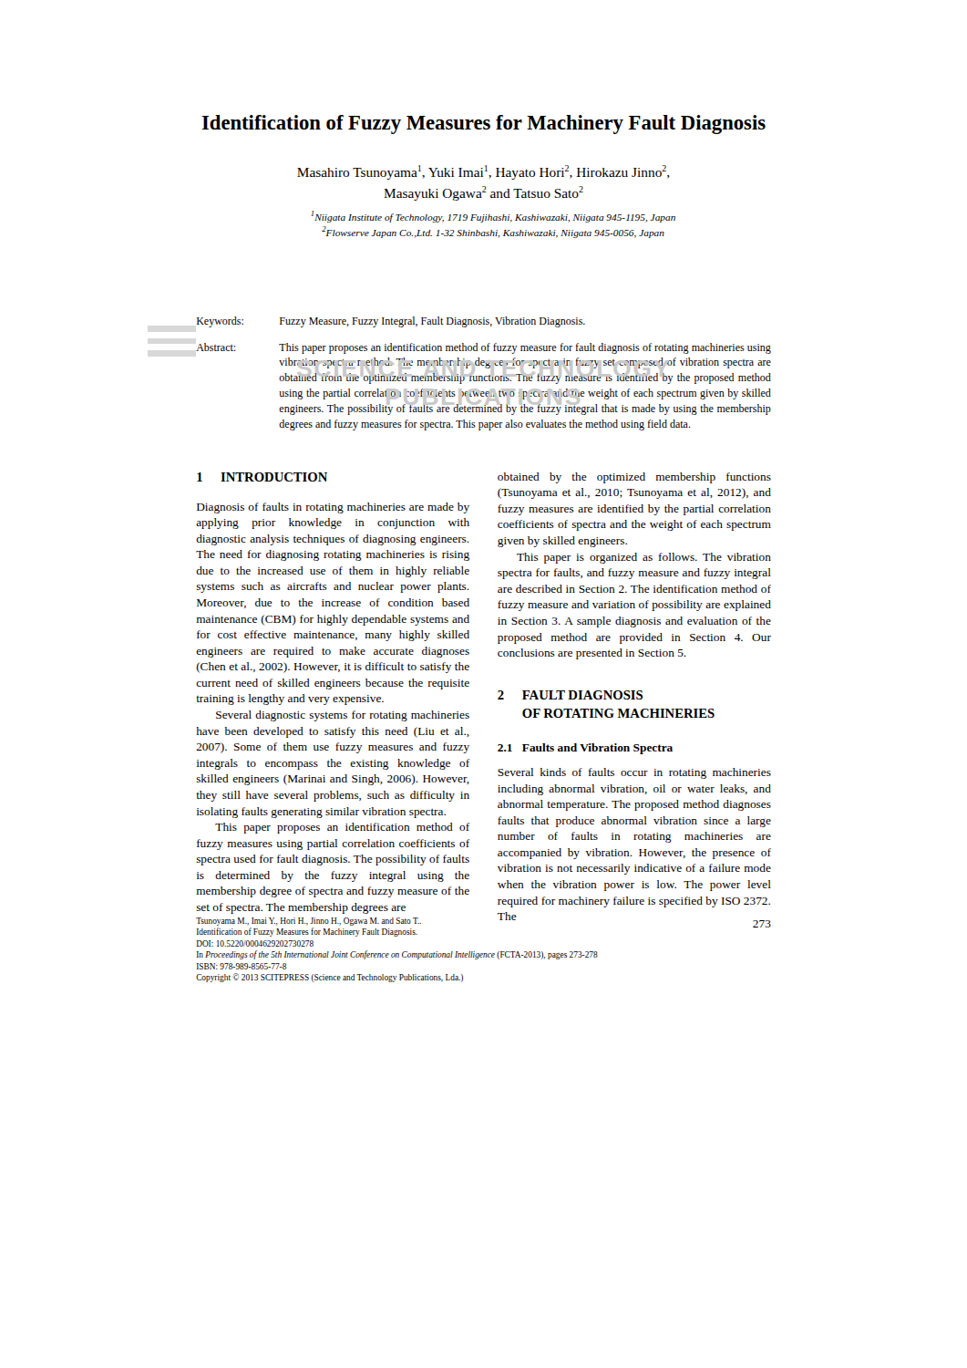Identification of Fuzzy Measures for Machinery Fault Diagnosis
Masahiro Tsunoyama1, Yuki Imai1, Hayato Hori2, Hirokazu Jinno2,
Masayuki Ogawa2 and Tatsuo Sato2
1Niigata Institute of Technology, 1719 Fujihashi, Kashiwazaki, Niigata 945-1195, Japan
2Flowserve Japan Co.,Ltd. 1-32 Shinbashi, Kashiwazaki, Niigata 945-0056, Japan
Keywords:
Fuzzy Measure, Fuzzy Integral, Fault Diagnosis, Vibration Diagnosis.
Abstract:
This paper proposes an identification method of fuzzy measure for fault diagnosis of rotating machineries using vibration spectra method. The membership degrees for spectra in fuzzy set composed of vibration spectra are obtained from the optimized membership functions. The fuzzy measure is identified by the proposed method using the partial correlation coefficients between two spectra and the weight of each spectrum given by skilled engineers. The possibility of faults are determined by the fuzzy integral that is made by using the membership degrees and fuzzy measures for spectra. This paper also evaluates the method using field data.
SCIENCE AND TECHNOLOGY PUBLICATIONS
1 INTRODUCTION
Diagnosis of faults in rotating machineries are made by applying prior knowledge in conjunction with diagnostic analysis techniques of diagnosing engineers. The need for diagnosing rotating machineries is rising due to the increased use of them in highly reliable systems such as aircrafts and nuclear power plants. Moreover, due to the increase of condition based maintenance (CBM) for highly dependable systems and for cost effective maintenance, many highly skilled engineers are required to make accurate diagnoses (Chen et al., 2002). However, it is difficult to satisfy the current need of skilled engineers because the requisite training is lengthy and very expensive.
Several diagnostic systems for rotating machineries have been developed to satisfy this need (Liu et al., 2007). Some of them use fuzzy measures and fuzzy integrals to encompass the existing knowledge of skilled engineers (Marinai and Singh, 2006). However, they still have several problems, such as difficulty in isolating faults generating similar vibration spectra.
This paper proposes an identification method of fuzzy measures using partial correlation coefficients of spectra used for fault diagnosis. The possibility of faults is determined by the fuzzy integral using the membership degree of spectra and fuzzy measure of the set of spectra. The membership degrees are
obtained by the optimized membership functions (Tsunoyama et al., 2010; Tsunoyama et al, 2012), and fuzzy measures are identified by the partial correlation coefficients of spectra and the weight of each spectrum given by skilled engineers.
This paper is organized as follows. The vibration spectra for faults, and fuzzy measure and fuzzy integral are described in Section 2. The identification method of fuzzy measure and variation of possibility are explained in Section 3. A sample diagnosis and evaluation of the proposed method are provided in Section 4. Our conclusions are presented in Section 5.
2 FAULT DIAGNOSIS
OF ROTATING MACHINERIES
2.1 Faults and Vibration Spectra
Several kinds of faults occur in rotating machineries including abnormal vibration, oil or water leaks, and abnormal temperature. The proposed method diagnoses faults that produce abnormal vibration since a large number of faults in rotating machineries are accompanied by vibration. However, the presence of vibration is not necessarily indicative of a failure mode when the vibration power is low. The power level required for machinery failure is specified by ISO 2372. The
273
Tsunoyama M., Imai Y., Hori H., Jinno H., Ogawa M. and Sato T..
Identification of Fuzzy Measures for Machinery Fault Diagnosis.
DOI: 10.5220/0004629202730278
In Proceedings of the 5th International Joint Conference on Computational Intelligence (FCTA-2013), pages 273-278
ISBN: 978-989-8565-77-8
Copyright © 2013 SCITEPRESS (Science and Technology Publications, Lda.)